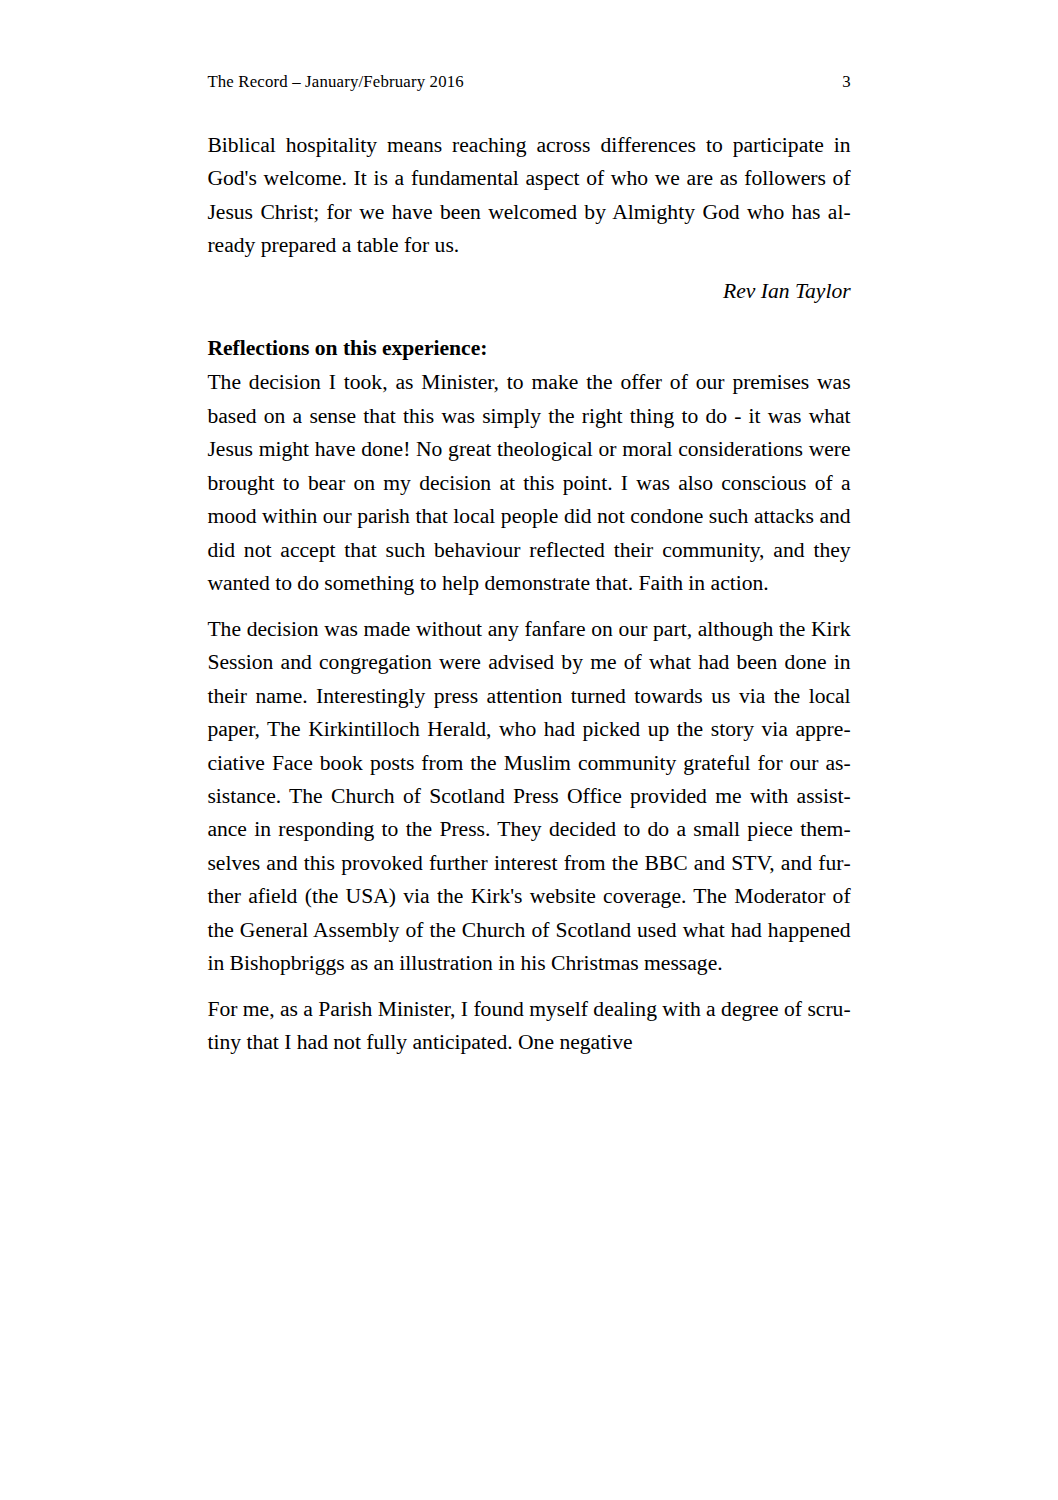The Record – January/February 2016 3
Biblical hospitality means reaching across differences to participate in God's welcome. It is a fundamental aspect of who we are as followers of Jesus Christ; for we have been welcomed by Almighty God who has already prepared a table for us.
Rev Ian Taylor
Reflections on this experience:
The decision I took, as Minister, to make the offer of our premises was based on a sense that this was simply the right thing to do - it was what Jesus might have done! No great theological or moral considerations were brought to bear on my decision at this point. I was also conscious of a mood within our parish that local people did not condone such attacks and did not accept that such behaviour reflected their community, and they wanted to do something to help demonstrate that. Faith in action.
The decision was made without any fanfare on our part, although the Kirk Session and congregation were advised by me of what had been done in their name. Interestingly press attention turned towards us via the local paper, The Kirkintilloch Herald, who had picked up the story via appreciative Face book posts from the Muslim community grateful for our assistance. The Church of Scotland Press Office provided me with assistance in responding to the Press. They decided to do a small piece themselves and this provoked further interest from the BBC and STV, and further afield (the USA) via the Kirk's website coverage. The Moderator of the General Assembly of the Church of Scotland used what had happened in Bishopbriggs as an illustration in his Christmas message.
For me, as a Parish Minister, I found myself dealing with a degree of scrutiny that I had not fully anticipated. One negative